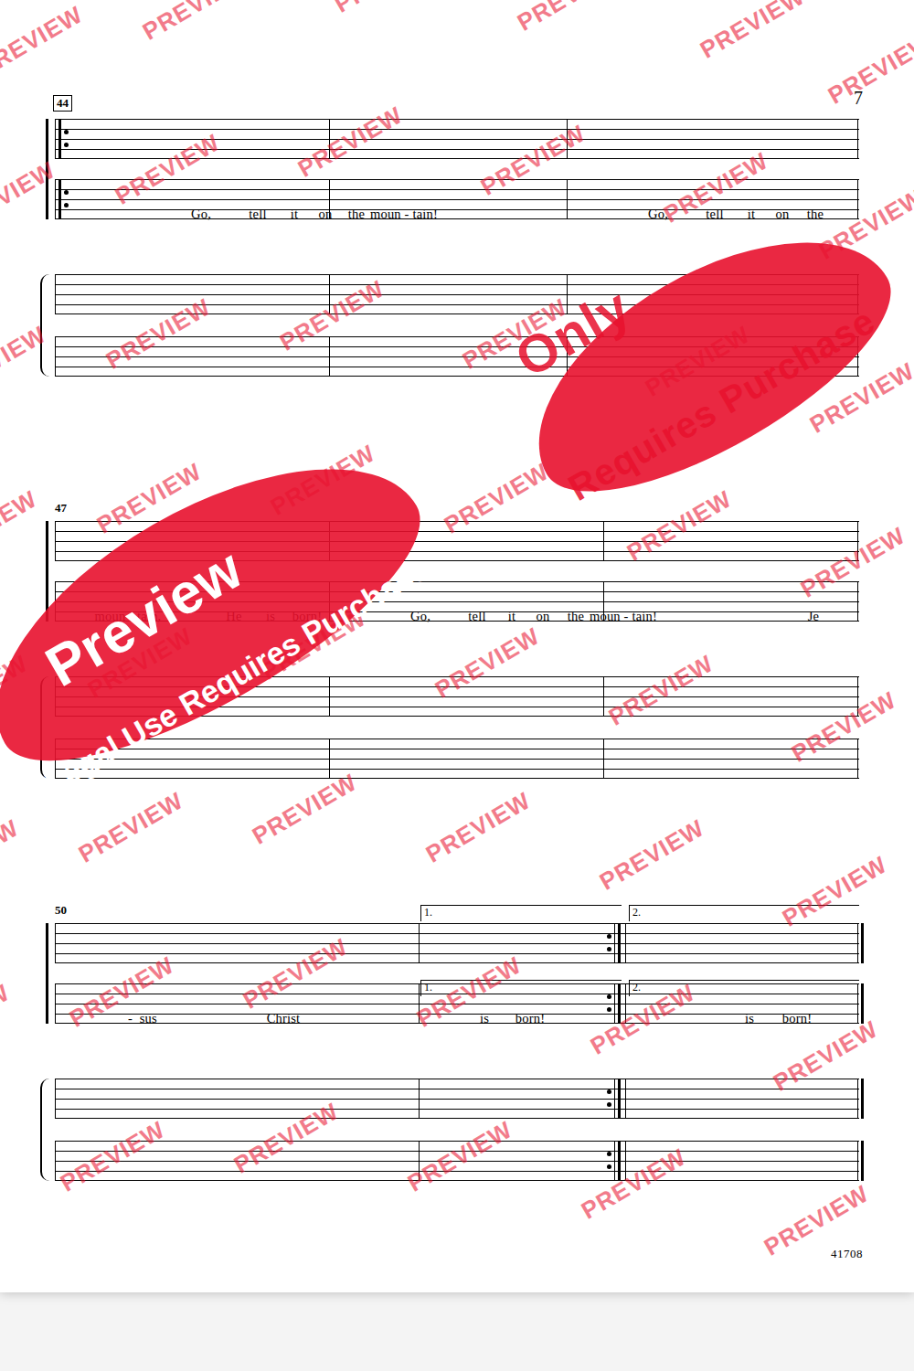7
44
Go, tell it on the moun - tain! Go, tell it on the
47
moun - tain, He is born! Go, tell it on the moun - tain! Je
50
1.
2.
- sus Christ is born! is born!
1.
2.
41708
PREVIEW
PREVIEW
PREVIEW
PREVIEW
PREVIEW
PREVIEW
PREVIEW
PREVIEW
PREVIEW
PREVIEW
PREVIEW
PREVIEW
PREVIEW
PREVIEW
PREVIEW
PREVIEW
PREVIEW
PREVIEW
PREVIEW
PREVIEW
PREVIEW
PREVIEW
PREVIEW
PREVIEW
PREVIEW
PREVIEW
PREVIEW
PREVIEW
PREVIEW
PREVIEW
PREVIEW
PREVIEW
PREVIEW
PREVIEW
PREVIEW
PREVIEW
PREVIEW
PREVIEW
PREVIEW
PREVIEW
PREVIEW
PREVIEW
PREVIEW
PREVIEW
PREVIEW
PREVIEW
PREVIEW
PREVIEW
Only
Requires Purchase
Preview
Legal Use Requires Purchase
Choral score excerpt, page 7. Measures 44 through 50 with first and second endings. Lyrics: “Go, tell it on the mountain! Go, tell it on the mountain, He is born! Go, tell it on the mountain! Jesus Christ is born!” First ending: “is born!” Second ending: “is born!” Plate number 41708. Page is overlaid with the words “Preview”, “Preview Only”, and “Legal Use Requires Purchase”.